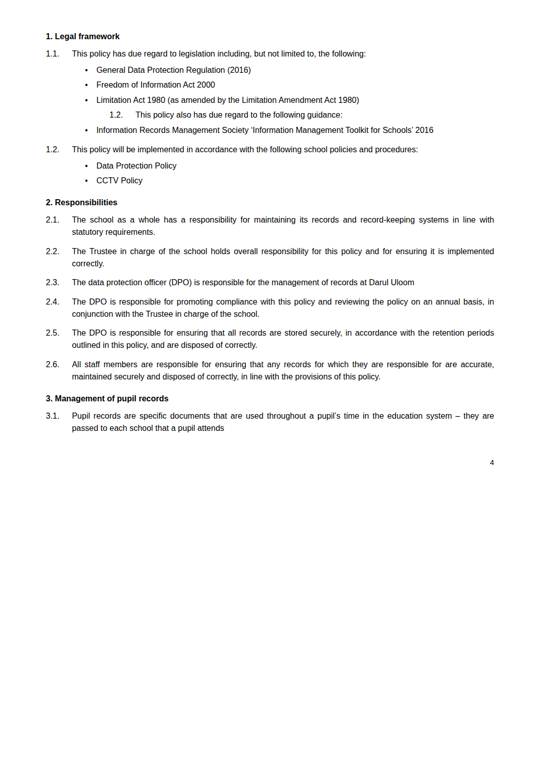Legal framework
This policy has due regard to legislation including, but not limited to, the following:
General Data Protection Regulation (2016)
Freedom of Information Act 2000
Limitation Act 1980 (as amended by the Limitation Amendment Act 1980) 1.2. This policy also has due regard to the following guidance:
Information Records Management Society ‘Information Management Toolkit for Schools’ 2016
This policy will be implemented in accordance with the following school policies and procedures:
Data Protection Policy
CCTV Policy
Responsibilities
The school as a whole has a responsibility for maintaining its records and record-keeping systems in line with statutory requirements.
The Trustee in charge of the school holds overall responsibility for this policy and for ensuring it is implemented correctly.
The data protection officer (DPO) is responsible for the management of records at Darul Uloom
The DPO is responsible for promoting compliance with this policy and reviewing the policy on an annual basis, in conjunction with the Trustee in charge of the school.
The DPO is responsible for ensuring that all records are stored securely, in accordance with the retention periods outlined in this policy, and are disposed of correctly.
All staff members are responsible for ensuring that any records for which they are responsible for are accurate, maintained securely and disposed of correctly, in line with the provisions of this policy.
Management of pupil records
Pupil records are specific documents that are used throughout a pupil’s time in the education system – they are passed to each school that a pupil attends
4